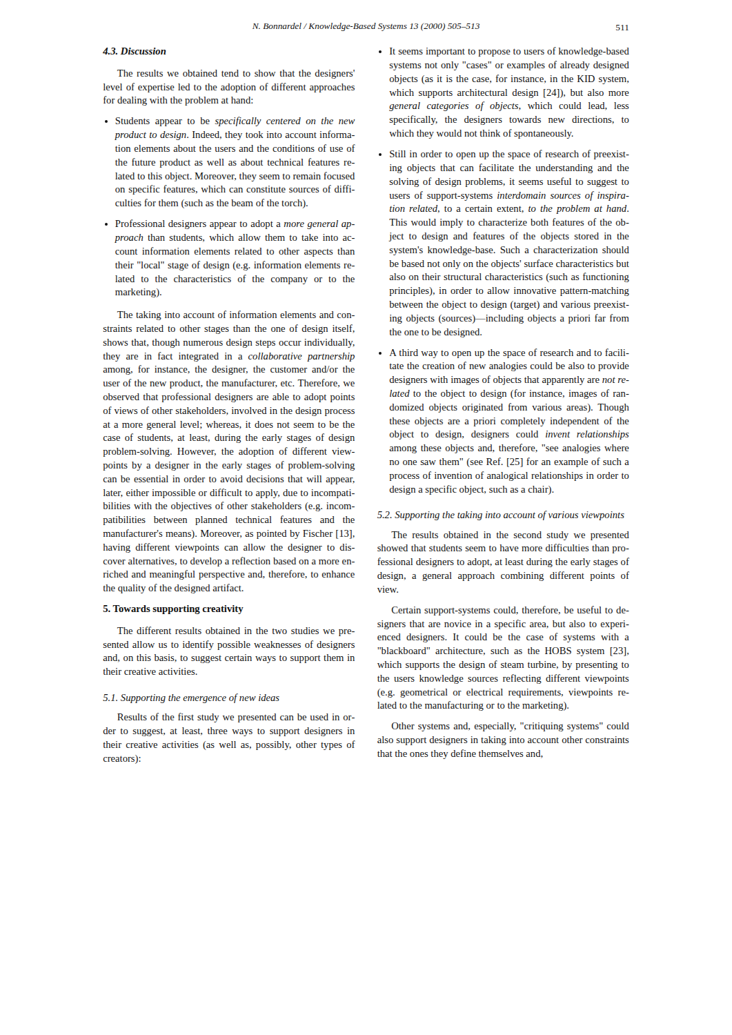N. Bonnardel / Knowledge-Based Systems 13 (2000) 505–513
511
4.3. Discussion
The results we obtained tend to show that the designers' level of expertise led to the adoption of different approaches for dealing with the problem at hand:
Students appear to be specifically centered on the new product to design. Indeed, they took into account information elements about the users and the conditions of use of the future product as well as about technical features related to this object. Moreover, they seem to remain focused on specific features, which can constitute sources of difficulties for them (such as the beam of the torch).
Professional designers appear to adopt a more general approach than students, which allow them to take into account information elements related to other aspects than their "local" stage of design (e.g. information elements related to the characteristics of the company or to the marketing).
The taking into account of information elements and constraints related to other stages than the one of design itself, shows that, though numerous design steps occur individually, they are in fact integrated in a collaborative partnership among, for instance, the designer, the customer and/or the user of the new product, the manufacturer, etc. Therefore, we observed that professional designers are able to adopt points of views of other stakeholders, involved in the design process at a more general level; whereas, it does not seem to be the case of students, at least, during the early stages of design problem-solving. However, the adoption of different viewpoints by a designer in the early stages of problem-solving can be essential in order to avoid decisions that will appear, later, either impossible or difficult to apply, due to incompatibilities with the objectives of other stakeholders (e.g. incompatibilities between planned technical features and the manufacturer's means). Moreover, as pointed by Fischer [13], having different viewpoints can allow the designer to discover alternatives, to develop a reflection based on a more enriched and meaningful perspective and, therefore, to enhance the quality of the designed artifact.
5. Towards supporting creativity
The different results obtained in the two studies we presented allow us to identify possible weaknesses of designers and, on this basis, to suggest certain ways to support them in their creative activities.
5.1. Supporting the emergence of new ideas
Results of the first study we presented can be used in order to suggest, at least, three ways to support designers in their creative activities (as well as, possibly, other types of creators):
It seems important to propose to users of knowledge-based systems not only "cases" or examples of already designed objects (as it is the case, for instance, in the KID system, which supports architectural design [24]), but also more general categories of objects, which could lead, less specifically, the designers towards new directions, to which they would not think of spontaneously.
Still in order to open up the space of research of preexisting objects that can facilitate the understanding and the solving of design problems, it seems useful to suggest to users of support-systems interdomain sources of inspiration related, to a certain extent, to the problem at hand. This would imply to characterize both features of the object to design and features of the objects stored in the system's knowledge-base. Such a characterization should be based not only on the objects' surface characteristics but also on their structural characteristics (such as functioning principles), in order to allow innovative pattern-matching between the object to design (target) and various preexisting objects (sources)—including objects a priori far from the one to be designed.
A third way to open up the space of research and to facilitate the creation of new analogies could be also to provide designers with images of objects that apparently are not related to the object to design (for instance, images of randomized objects originated from various areas). Though these objects are a priori completely independent of the object to design, designers could invent relationships among these objects and, therefore, "see analogies where no one saw them" (see Ref. [25] for an example of such a process of invention of analogical relationships in order to design a specific object, such as a chair).
5.2. Supporting the taking into account of various viewpoints
The results obtained in the second study we presented showed that students seem to have more difficulties than professional designers to adopt, at least during the early stages of design, a general approach combining different points of view.
Certain support-systems could, therefore, be useful to designers that are novice in a specific area, but also to experienced designers. It could be the case of systems with a "blackboard" architecture, such as the HOBS system [23], which supports the design of steam turbine, by presenting to the users knowledge sources reflecting different viewpoints (e.g. geometrical or electrical requirements, viewpoints related to the manufacturing or to the marketing).
Other systems and, especially, "critiquing systems" could also support designers in taking into account other constraints that the ones they define themselves and,